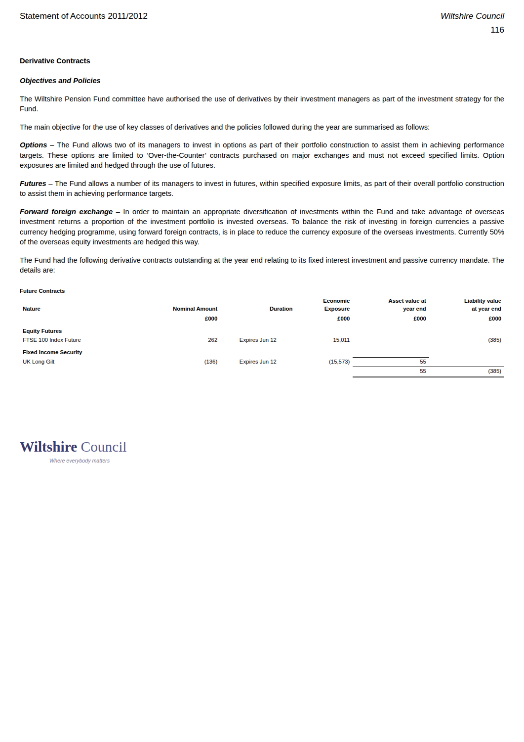Statement of Accounts 2011/2012
Wiltshire Council
116
Derivative Contracts
Objectives and Policies
The Wiltshire Pension Fund committee have authorised the use of derivatives by their investment managers as part of the investment strategy for the Fund.
The main objective for the use of key classes of derivatives and the policies followed during the year are summarised as follows:
Options – The Fund allows two of its managers to invest in options as part of their portfolio construction to assist them in achieving performance targets. These options are limited to ‘Over-the-Counter’ contracts purchased on major exchanges and must not exceed specified limits. Option exposures are limited and hedged through the use of futures.
Futures – The Fund allows a number of its managers to invest in futures, within specified exposure limits, as part of their overall portfolio construction to assist them in achieving performance targets.
Forward foreign exchange – In order to maintain an appropriate diversification of investments within the Fund and take advantage of overseas investment returns a proportion of the investment portfolio is invested overseas. To balance the risk of investing in foreign currencies a passive currency hedging programme, using forward foreign contracts, is in place to reduce the currency exposure of the overseas investments. Currently 50% of the overseas equity investments are hedged this way.
The Fund had the following derivative contracts outstanding at the year end relating to its fixed interest investment and passive currency mandate. The details are:
Future Contracts
| Nature | Nominal Amount | Duration | Economic Exposure | Asset value at year end | Liability value at year end |
| --- | --- | --- | --- | --- | --- |
| | £000 | | £000 | £000 | £000 |
| Equity Futures |
| FTSE 100 Index Future | 262 | Expires Jun 12 | 15,011 | | (385) |
| Fixed Income Security |
| UK Long Gilt | (136) | Expires Jun 12 | (15,573) | 55 | |
| | | | | 55 | (385) |
Wiltshire Council
Where everybody matters